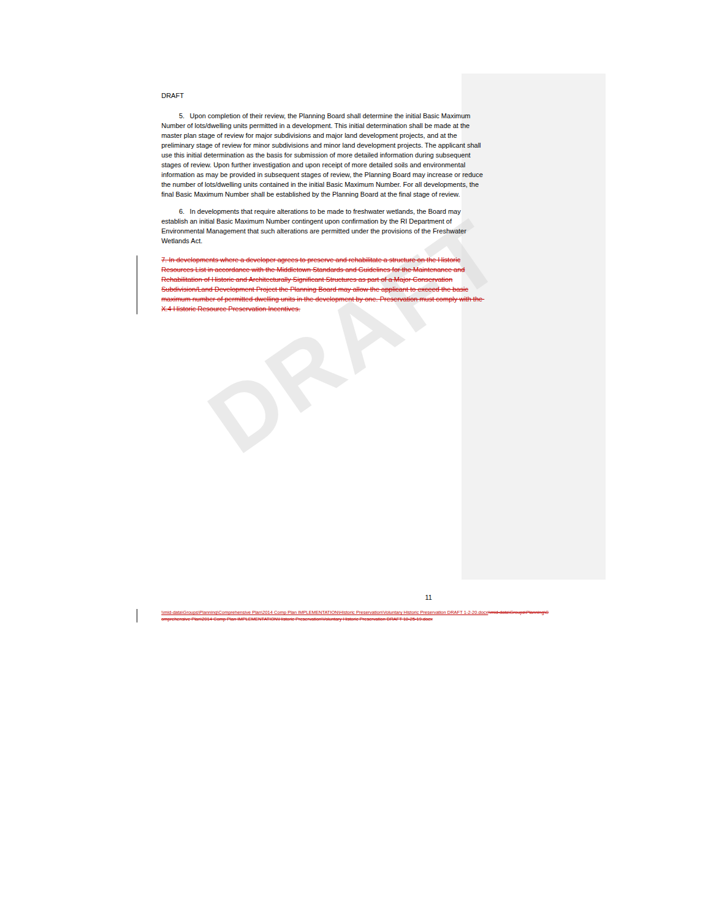DRAFT
DRAFT
5. Upon completion of their review, the Planning Board shall determine the initial Basic Maximum Number of lots/dwelling units permitted in a development. This initial determination shall be made at the master plan stage of review for major subdivisions and major land development projects, and at the preliminary stage of review for minor subdivisions and minor land development projects. The applicant shall use this initial determination as the basis for submission of more detailed information during subsequent stages of review. Upon further investigation and upon receipt of more detailed soils and environmental information as may be provided in subsequent stages of review, the Planning Board may increase or reduce the number of lots/dwelling units contained in the initial Basic Maximum Number. For all developments, the final Basic Maximum Number shall be established by the Planning Board at the final stage of review.
6. In developments that require alterations to be made to freshwater wetlands, the Board may establish an initial Basic Maximum Number contingent upon confirmation by the RI Department of Environmental Management that such alterations are permitted under the provisions of the Freshwater Wetlands Act.
7. In developments where a developer agrees to preserve and rehabilitate a structure on the Historic Resources List in accordance with the Middletown Standards and Guidelines for the Maintenance and Rehabilitation of Historic and Architecturally Significant Structures as part of a Major Conservation Subdivision/Land Development Project the Planning Board may allow the applicant to exceed the basic maximum number of permitted dwelling units in the development by one. Preservation must comply with the X.4 Historic Resource Preservation Incentives.
11
\\mid-data\Groups\Planning\Comprehensive Plan\2014 Comp Plan IMPLEMENTATION\Historic Preservation\Voluntary Historic Preservation DRAFT 1-2-20.docx\\mid-data\Groups\Planning\Comprehensive Plan\2014 Comp Plan IMPLEMENTATION\Historic Preservation\Voluntary Historic Preservation DRAFT 10-25-19.docx